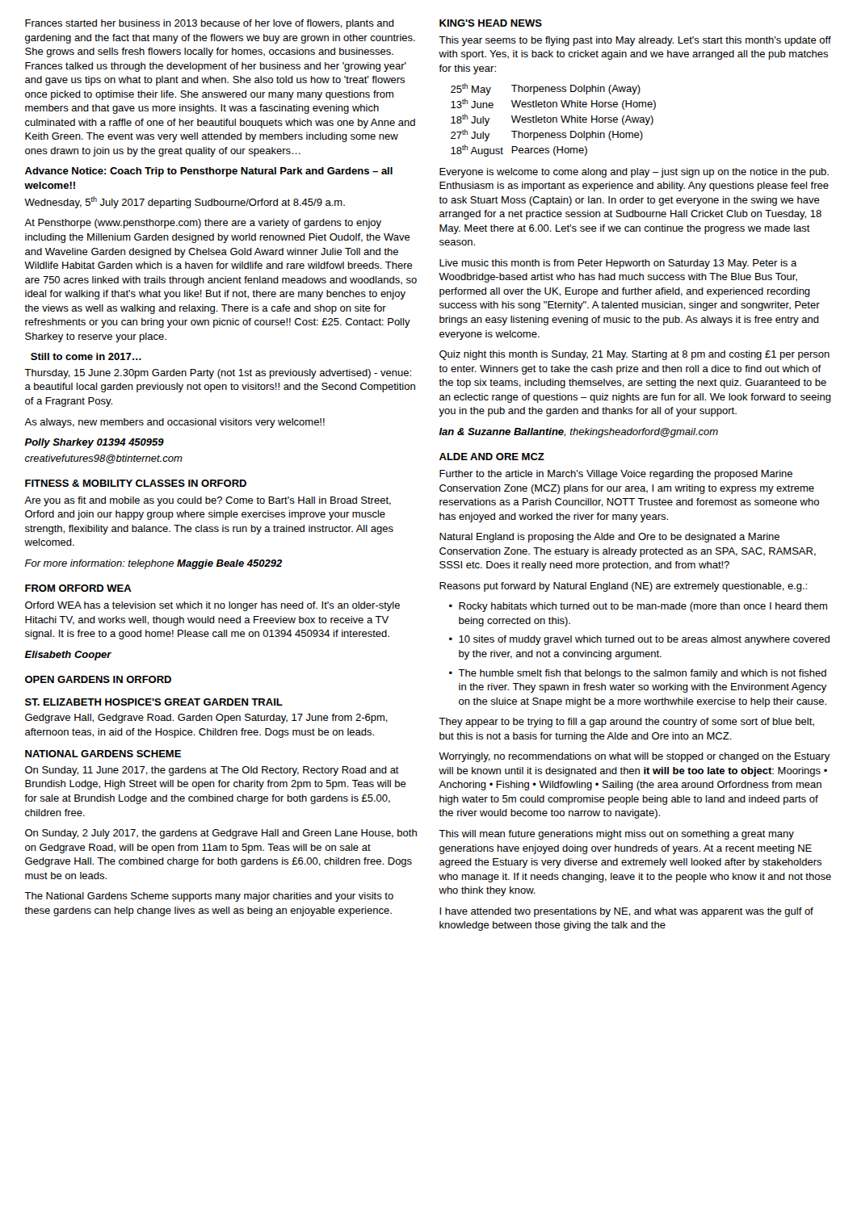Frances started her business in 2013 because of her love of flowers, plants and gardening and the fact that many of the flowers we buy are grown in other countries. She grows and sells fresh flowers locally for homes, occasions and businesses. Frances talked us through the development of her business and her 'growing year' and gave us tips on what to plant and when. She also told us how to 'treat' flowers once picked to optimise their life. She answered our many many questions from members and that gave us more insights. It was a fascinating evening which culminated with a raffle of one of her beautiful bouquets which was one by Anne and Keith Green. The event was very well attended by members including some new ones drawn to join us by the great quality of our speakers…
Advance Notice: Coach Trip to Pensthorpe Natural Park and Gardens – all welcome!!
Wednesday, 5th July 2017 departing Sudbourne/Orford at 8.45/9 a.m.
At Pensthorpe (www.pensthorpe.com) there are a variety of gardens to enjoy including the Millenium Garden designed by world renowned Piet Oudolf, the Wave and Waveline Garden designed by Chelsea Gold Award winner Julie Toll and the Wildlife Habitat Garden which is a haven for wildlife and rare wildfowl breeds. There are 750 acres linked with trails through ancient fenland meadows and woodlands, so ideal for walking if that's what you like! But if not, there are many benches to enjoy the views as well as walking and relaxing. There is a cafe and shop on site for refreshments or you can bring your own picnic of course!! Cost: £25. Contact: Polly Sharkey to reserve your place.
Still to come in 2017…
Thursday, 15 June 2.30pm Garden Party (not 1st as previously advertised) - venue: a beautiful local garden previously not open to visitors!! and the Second Competition of a Fragrant Posy.
As always, new members and occasional visitors very welcome!!
Polly Sharkey 01394 450959
creativefutures98@btinternet.com
Fitness & Mobility Classes in Orford
Are you as fit and mobile as you could be? Come to Bart's Hall in Broad Street, Orford and join our happy group where simple exercises improve your muscle strength, flexibility and balance. The class is run by a trained instructor. All ages welcomed.
For more information: telephone Maggie Beale 450292
From Orford WEA
Orford WEA has a television set which it no longer has need of. It's an older-style Hitachi TV, and works well, though would need a Freeview box to receive a TV signal. It is free to a good home! Please call me on 01394 450934 if interested.
Elisabeth Cooper
Open Gardens in Orford
ST. ELIZABETH HOSPICE'S GREAT GARDEN TRAIL
Gedgrave Hall, Gedgrave Road. Garden Open Saturday, 17 June from 2-6pm, afternoon teas, in aid of the Hospice. Children free. Dogs must be on leads.
NATIONAL GARDENS SCHEME
On Sunday, 11 June 2017, the gardens at The Old Rectory, Rectory Road and at Brundish Lodge, High Street will be open for charity from 2pm to 5pm. Teas will be for sale at Brundish Lodge and the combined charge for both gardens is £5.00, children free.
On Sunday, 2 July 2017, the gardens at Gedgrave Hall and Green Lane House, both on Gedgrave Road, will be open from 11am to 5pm. Teas will be on sale at Gedgrave Hall. The combined charge for both gardens is £6.00, children free. Dogs must be on leads.
The National Gardens Scheme supports many major charities and your visits to these gardens can help change lives as well as being an enjoyable experience.
King's Head News
This year seems to be flying past into May already. Let's start this month's update off with sport. Yes, it is back to cricket again and we have arranged all the pub matches for this year:
| 25 th May | Thorpeness Dolphin (Away) |
| 13 th June | Westleton White Horse (Home) |
| 18 th July | Westleton White Horse (Away) |
| 27 th July | Thorpeness Dolphin (Home) |
| 18 th August | Pearces (Home) |
Everyone is welcome to come along and play – just sign up on the notice in the pub. Enthusiasm is as important as experience and ability. Any questions please feel free to ask Stuart Moss (Captain) or Ian. In order to get everyone in the swing we have arranged for a net practice session at Sudbourne Hall Cricket Club on Tuesday, 18 May. Meet there at 6.00. Let's see if we can continue the progress we made last season.
Live music this month is from Peter Hepworth on Saturday 13 May. Peter is a Woodbridge-based artist who has had much success with The Blue Bus Tour, performed all over the UK, Europe and further afield, and experienced recording success with his song "Eternity". A talented musician, singer and songwriter, Peter brings an easy listening evening of music to the pub. As always it is free entry and everyone is welcome.
Quiz night this month is Sunday, 21 May. Starting at 8 pm and costing £1 per person to enter. Winners get to take the cash prize and then roll a dice to find out which of the top six teams, including themselves, are setting the next quiz. Guaranteed to be an eclectic range of questions – quiz nights are fun for all. We look forward to seeing you in the pub and the garden and thanks for all of your support.
Ian & Suzanne Ballantine, thekingsheadorford@gmail.com
Alde and Ore MCZ
Further to the article in March's Village Voice regarding the proposed Marine Conservation Zone (MCZ) plans for our area, I am writing to express my extreme reservations as a Parish Councillor, NOTT Trustee and foremost as someone who has enjoyed and worked the river for many years.
Natural England is proposing the Alde and Ore to be designated a Marine Conservation Zone. The estuary is already protected as an SPA, SAC, RAMSAR, SSSI etc. Does it really need more protection, and from what!?
Reasons put forward by Natural England (NE) are extremely questionable, e.g.:
Rocky habitats which turned out to be man-made (more than once I heard them being corrected on this).
10 sites of muddy gravel which turned out to be areas almost anywhere covered by the river, and not a convincing argument.
The humble smelt fish that belongs to the salmon family and which is not fished in the river. They spawn in fresh water so working with the Environment Agency on the sluice at Snape might be a more worthwhile exercise to help their cause.
They appear to be trying to fill a gap around the country of some sort of blue belt, but this is not a basis for turning the Alde and Ore into an MCZ.
Worryingly, no recommendations on what will be stopped or changed on the Estuary will be known until it is designated and then it will be too late to object: Moorings • Anchoring • Fishing • Wildfowling • Sailing (the area around Orfordness from mean high water to 5m could compromise people being able to land and indeed parts of the river would become too narrow to navigate).
This will mean future generations might miss out on something a great many generations have enjoyed doing over hundreds of years. At a recent meeting NE agreed the Estuary is very diverse and extremely well looked after by stakeholders who manage it. If it needs changing, leave it to the people who know it and not those who think they know.
I have attended two presentations by NE, and what was apparent was the gulf of knowledge between those giving the talk and the